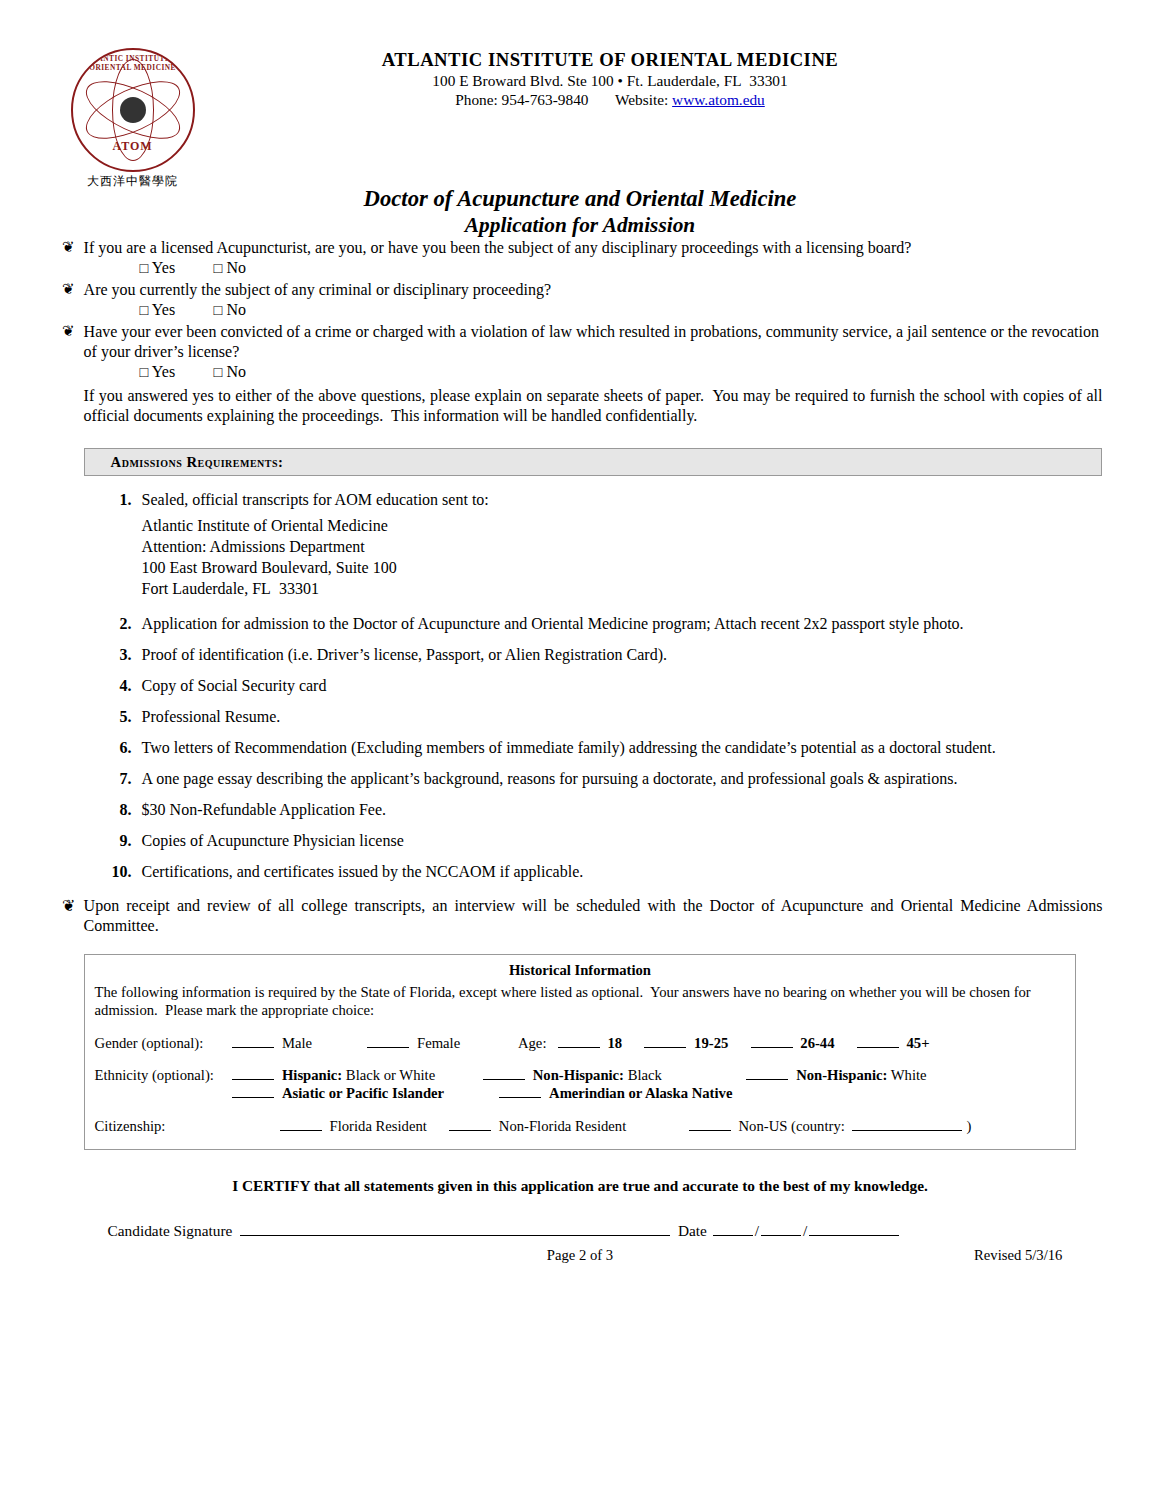ATLANTIC INSTITUTE OF ORIENTAL MEDICINE
ATOM
大西洋中醫學院
ATLANTIC INSTITUTE OF ORIENTAL MEDICINE
100 E Broward Blvd. Ste 100 • Ft. Lauderdale, FL 33301
Phone: 954-763-9840 Website: www.atom.edu
Doctor of Acupuncture and Oriental Medicine
Application for Admission
If you are a licensed Acupuncturist, are you, or have you been the subject of any disciplinary proceedings with a licensing board?
□ Yes □ No
Are you currently the subject of any criminal or disciplinary proceeding?
□ Yes □ No
Have your ever been convicted of a crime or charged with a violation of law which resulted in probations, community service, a jail sentence or the revocation of your driver’s license?
□ Yes □ No
If you answered yes to either of the above questions, please explain on separate sheets of paper. You may be required to furnish the school with copies of all official documents explaining the proceedings. This information will be handled confidentially.
Admissions Requirements:
Sealed, official transcripts for AOM education sent to:
Atlantic Institute of Oriental Medicine
Attention: Admissions Department
100 East Broward Boulevard, Suite 100
Fort Lauderdale, FL 33301
Application for admission to the Doctor of Acupuncture and Oriental Medicine program; Attach recent 2x2 passport style photo.
Proof of identification (i.e. Driver’s license, Passport, or Alien Registration Card).
Copy of Social Security card
Professional Resume.
Two letters of Recommendation (Excluding members of immediate family) addressing the candidate’s potential as a doctoral student.
A one page essay describing the applicant’s background, reasons for pursuing a doctorate, and professional goals & aspirations.
$30 Non-Refundable Application Fee.
Copies of Acupuncture Physician license
Certifications, and certificates issued by the NCCAOM if applicable.
Upon receipt and review of all college transcripts, an interview will be scheduled with the Doctor of Acupuncture and Oriental Medicine Admissions Committee.
Historical Information
The following information is required by the State of Florida, except where listed as optional. Your answers have no bearing on whether you will be chosen for admission. Please mark the appropriate choice:
Gender (optional): Male Female Age: 18 19-25 26-44 45+
Ethnicity (optional): Hispanic: Black or White Non-Hispanic: Black Non-Hispanic: White
Asiatic or Pacific Islander Amerindian or Alaska Native
Citizenship: Florida Resident Non-Florida Resident Non-US (country: )
I CERTIFY that all statements given in this application are true and accurate to the best of my knowledge.
Candidate Signature Date / /
Page 2 of 3 Revised 5/3/16